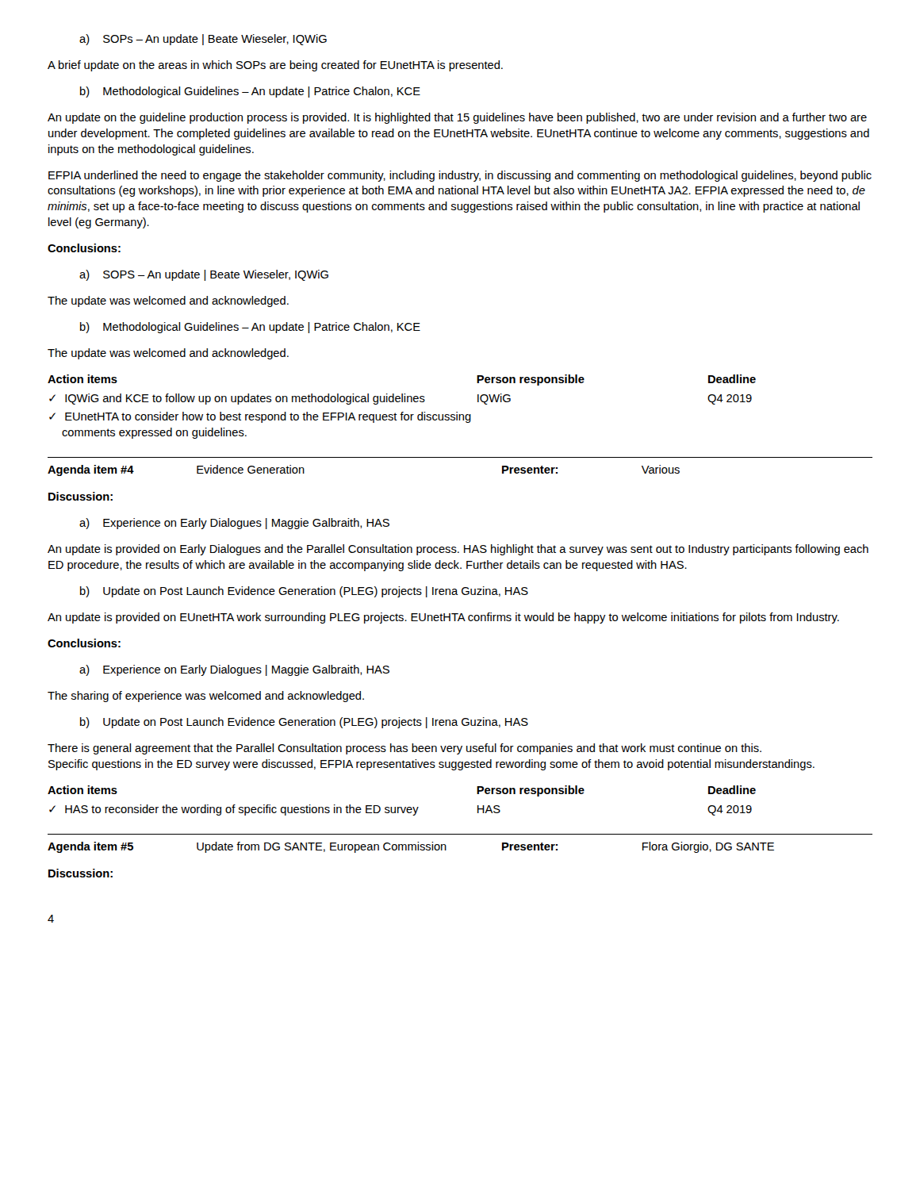a) SOPs – An update | Beate Wieseler, IQWiG
A brief update on the areas in which SOPs are being created for EUnetHTA is presented.
b) Methodological Guidelines – An update | Patrice Chalon, KCE
An update on the guideline production process is provided. It is highlighted that 15 guidelines have been published, two are under revision and a further two are under development. The completed guidelines are available to read on the EUnetHTA website. EUnetHTA continue to welcome any comments, suggestions and inputs on the methodological guidelines.
EFPIA underlined the need to engage the stakeholder community, including industry, in discussing and commenting on methodological guidelines, beyond public consultations (eg workshops), in line with prior experience at both EMA and national HTA level but also within EUnetHTA JA2. EFPIA expressed the need to, de minimis, set up a face-to-face meeting to discuss questions on comments and suggestions raised within the public consultation, in line with practice at national level (eg Germany).
Conclusions:
a) SOPS – An update | Beate Wieseler, IQWiG
The update was welcomed and acknowledged.
b) Methodological Guidelines – An update | Patrice Chalon, KCE
The update was welcomed and acknowledged.
| Action items | Person responsible | Deadline |
| --- | --- | --- |
| ✓ IQWiG and KCE to follow up on updates on methodological guidelines | IQWiG | Q4 2019 |
| ✓ EUnetHTA to consider how to best respond to the EFPIA request for discussing comments expressed on guidelines. | | |
| Agenda item #4 | Evidence Generation | Presenter: | Various |
Discussion:
a) Experience on Early Dialogues | Maggie Galbraith, HAS
An update is provided on Early Dialogues and the Parallel Consultation process. HAS highlight that a survey was sent out to Industry participants following each ED procedure, the results of which are available in the accompanying slide deck. Further details can be requested with HAS.
b) Update on Post Launch Evidence Generation (PLEG) projects | Irena Guzina, HAS
An update is provided on EUnetHTA work surrounding PLEG projects. EUnetHTA confirms it would be happy to welcome initiations for pilots from Industry.
Conclusions:
a) Experience on Early Dialogues | Maggie Galbraith, HAS
The sharing of experience was welcomed and acknowledged.
b) Update on Post Launch Evidence Generation (PLEG) projects | Irena Guzina, HAS
There is general agreement that the Parallel Consultation process has been very useful for companies and that work must continue on this.
Specific questions in the ED survey were discussed, EFPIA representatives suggested rewording some of them to avoid potential misunderstandings.
| Action items | Person responsible | Deadline |
| --- | --- | --- |
| ✓ HAS to reconsider the wording of specific questions in the ED survey | HAS | Q4 2019 |
| Agenda item #5 | Update from DG SANTE, European Commission | Presenter: | Flora Giorgio, DG SANTE |
Discussion:
4